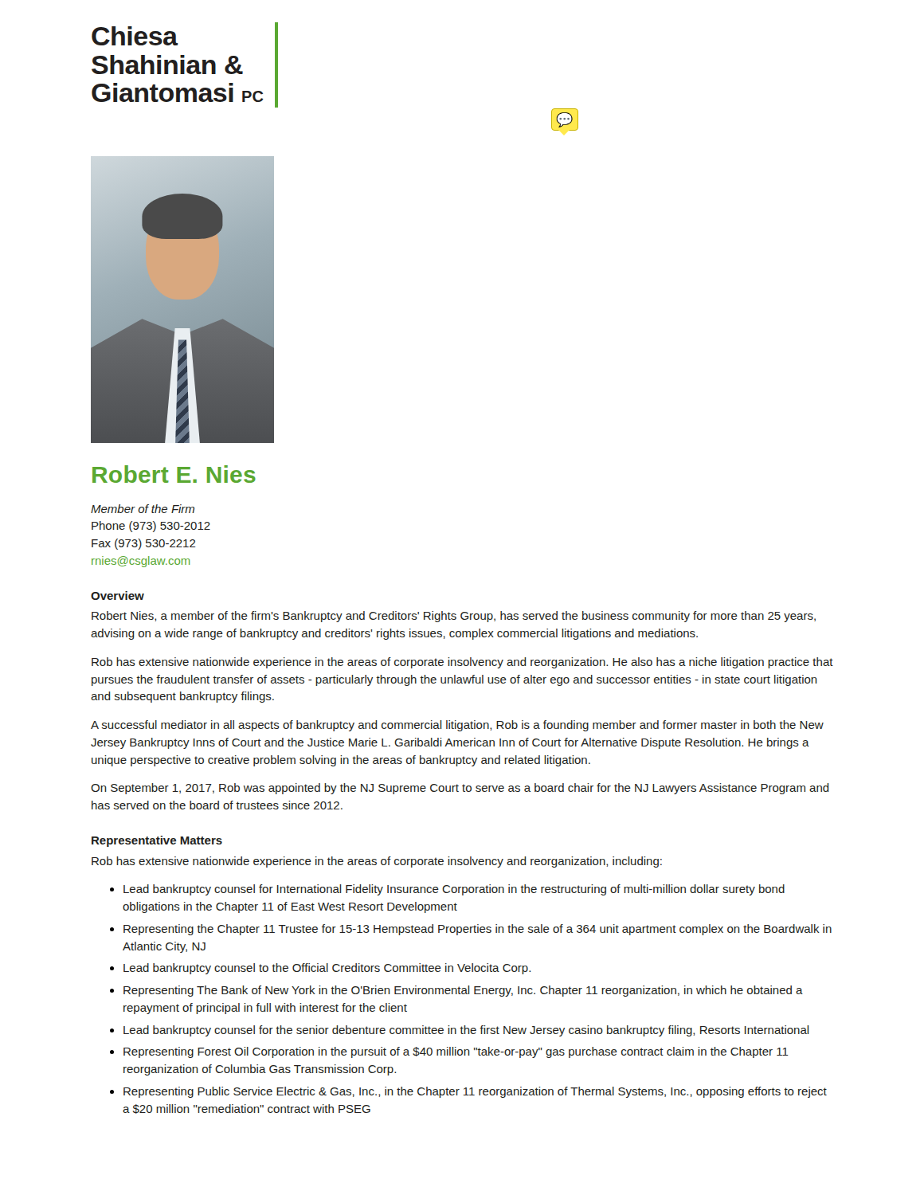Chiesa
Shahinian &
Giantomasi PC
💬
Robert E. Nies
Member of the Firm
Phone (973) 530-2012
Fax (973) 530-2212
rnies@csglaw.com
Overview
Robert Nies, a member of the firm's Bankruptcy and Creditors' Rights Group, has served the business community for more than 25 years, advising on a wide range of bankruptcy and creditors' rights issues, complex commercial litigations and mediations.
Rob has extensive nationwide experience in the areas of corporate insolvency and reorganization. He also has a niche litigation practice that pursues the fraudulent transfer of assets - particularly through the unlawful use of alter ego and successor entities - in state court litigation and subsequent bankruptcy filings.
A successful mediator in all aspects of bankruptcy and commercial litigation, Rob is a founding member and former master in both the New Jersey Bankruptcy Inns of Court and the Justice Marie L. Garibaldi American Inn of Court for Alternative Dispute Resolution. He brings a unique perspective to creative problem solving in the areas of bankruptcy and related litigation.
On September 1, 2017, Rob was appointed by the NJ Supreme Court to serve as a board chair for the NJ Lawyers Assistance Program and has served on the board of trustees since 2012.
Representative Matters
Rob has extensive nationwide experience in the areas of corporate insolvency and reorganization, including:
Lead bankruptcy counsel for International Fidelity Insurance Corporation in the restructuring of multi-million dollar surety bond obligations in the Chapter 11 of East West Resort Development
Representing the Chapter 11 Trustee for 15-13 Hempstead Properties in the sale of a 364 unit apartment complex on the Boardwalk in Atlantic City, NJ
Lead bankruptcy counsel to the Official Creditors Committee in Velocita Corp.
Representing The Bank of New York in the O'Brien Environmental Energy, Inc. Chapter 11 reorganization, in which he obtained a repayment of principal in full with interest for the client
Lead bankruptcy counsel for the senior debenture committee in the first New Jersey casino bankruptcy filing, Resorts International
Representing Forest Oil Corporation in the pursuit of a $40 million "take-or-pay" gas purchase contract claim in the Chapter 11 reorganization of Columbia Gas Transmission Corp.
Representing Public Service Electric & Gas, Inc., in the Chapter 11 reorganization of Thermal Systems, Inc., opposing efforts to reject a $20 million "remediation" contract with PSEG